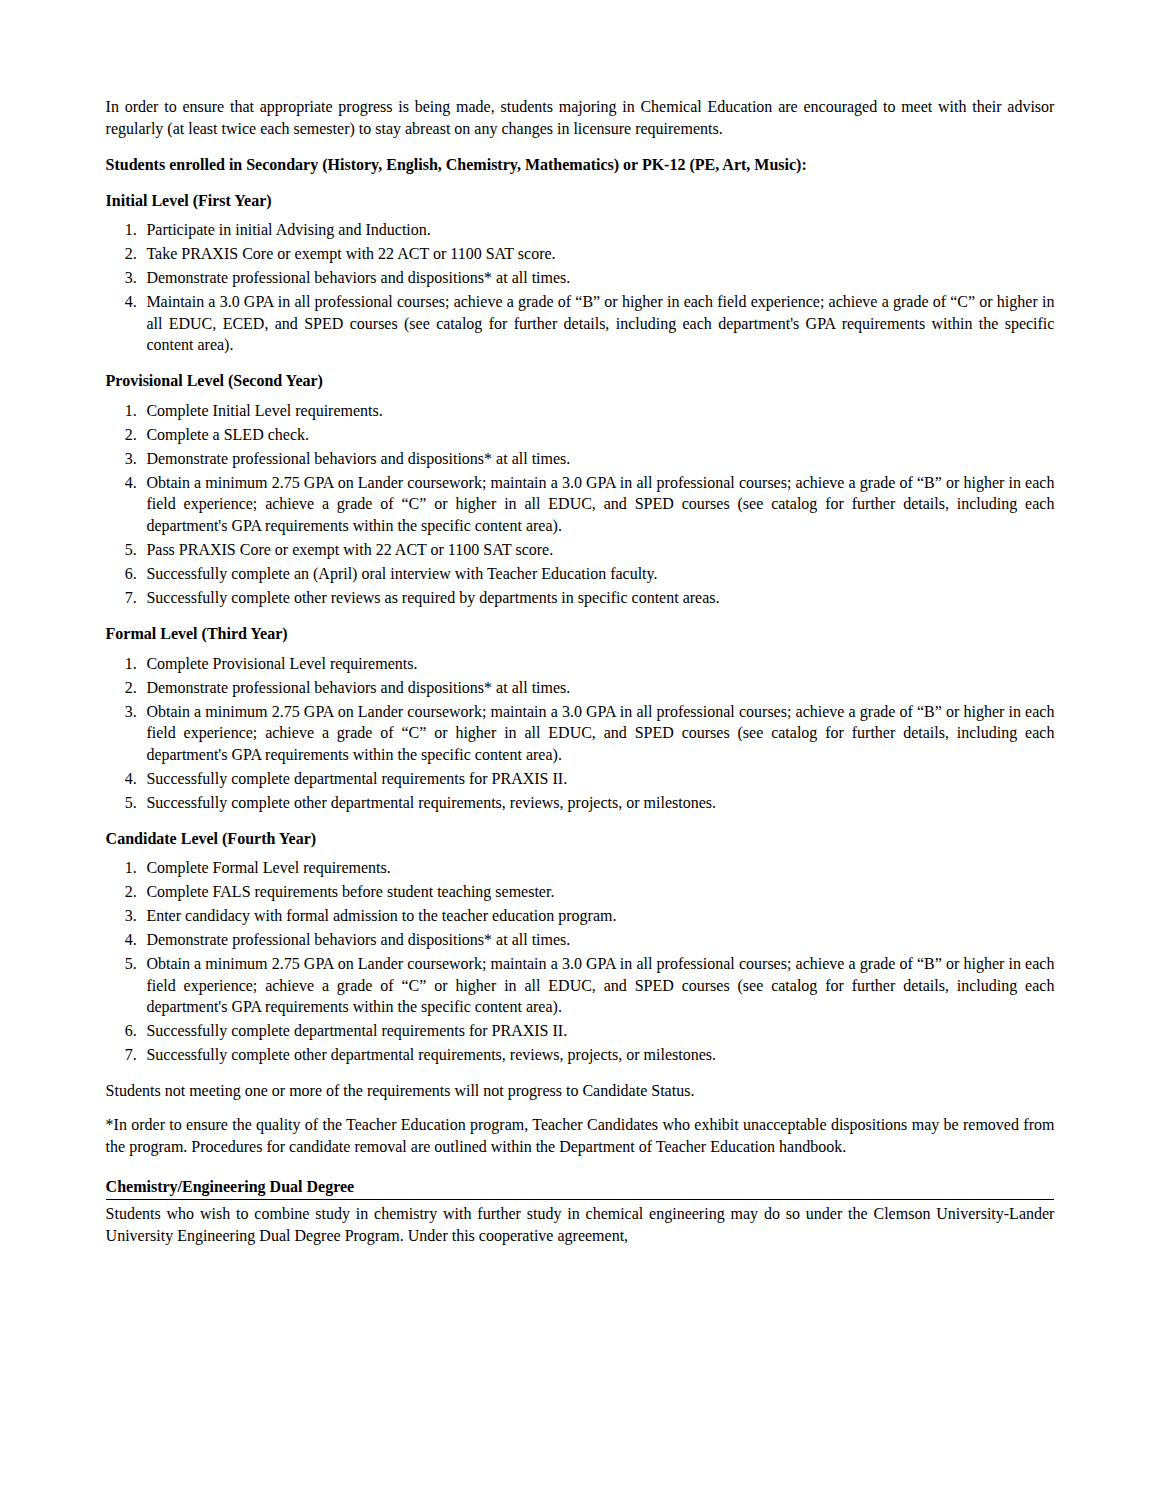In order to ensure that appropriate progress is being made, students majoring in Chemical Education are encouraged to meet with their advisor regularly (at least twice each semester) to stay abreast on any changes in licensure requirements.
Students enrolled in Secondary (History, English, Chemistry, Mathematics) or PK-12 (PE, Art, Music):
Initial Level (First Year)
Participate in initial Advising and Induction.
Take PRAXIS Core or exempt with 22 ACT or 1100 SAT score.
Demonstrate professional behaviors and dispositions* at all times.
Maintain a 3.0 GPA in all professional courses; achieve a grade of “B” or higher in each field experience; achieve a grade of “C” or higher in all EDUC, ECED, and SPED courses (see catalog for further details, including each department's GPA requirements within the specific content area).
Provisional Level (Second Year)
Complete Initial Level requirements.
Complete a SLED check.
Demonstrate professional behaviors and dispositions* at all times.
Obtain a minimum 2.75 GPA on Lander coursework; maintain a 3.0 GPA in all professional courses; achieve a grade of “B” or higher in each field experience; achieve a grade of “C” or higher in all EDUC, and SPED courses (see catalog for further details, including each department's GPA requirements within the specific content area).
Pass PRAXIS Core or exempt with 22 ACT or 1100 SAT score.
Successfully complete an (April) oral interview with Teacher Education faculty.
Successfully complete other reviews as required by departments in specific content areas.
Formal Level (Third Year)
Complete Provisional Level requirements.
Demonstrate professional behaviors and dispositions* at all times.
Obtain a minimum 2.75 GPA on Lander coursework; maintain a 3.0 GPA in all professional courses; achieve a grade of “B” or higher in each field experience; achieve a grade of “C” or higher in all EDUC, and SPED courses (see catalog for further details, including each department's GPA requirements within the specific content area).
Successfully complete departmental requirements for PRAXIS II.
Successfully complete other departmental requirements, reviews, projects, or milestones.
Candidate Level (Fourth Year)
Complete Formal Level requirements.
Complete FALS requirements before student teaching semester.
Enter candidacy with formal admission to the teacher education program.
Demonstrate professional behaviors and dispositions* at all times.
Obtain a minimum 2.75 GPA on Lander coursework; maintain a 3.0 GPA in all professional courses; achieve a grade of “B” or higher in each field experience; achieve a grade of “C” or higher in all EDUC, and SPED courses (see catalog for further details, including each department's GPA requirements within the specific content area).
Successfully complete departmental requirements for PRAXIS II.
Successfully complete other departmental requirements, reviews, projects, or milestones.
Students not meeting one or more of the requirements will not progress to Candidate Status.
*In order to ensure the quality of the Teacher Education program, Teacher Candidates who exhibit unacceptable dispositions may be removed from the program. Procedures for candidate removal are outlined within the Department of Teacher Education handbook.
Chemistry/Engineering Dual Degree
Students who wish to combine study in chemistry with further study in chemical engineering may do so under the Clemson University-Lander University Engineering Dual Degree Program. Under this cooperative agreement,